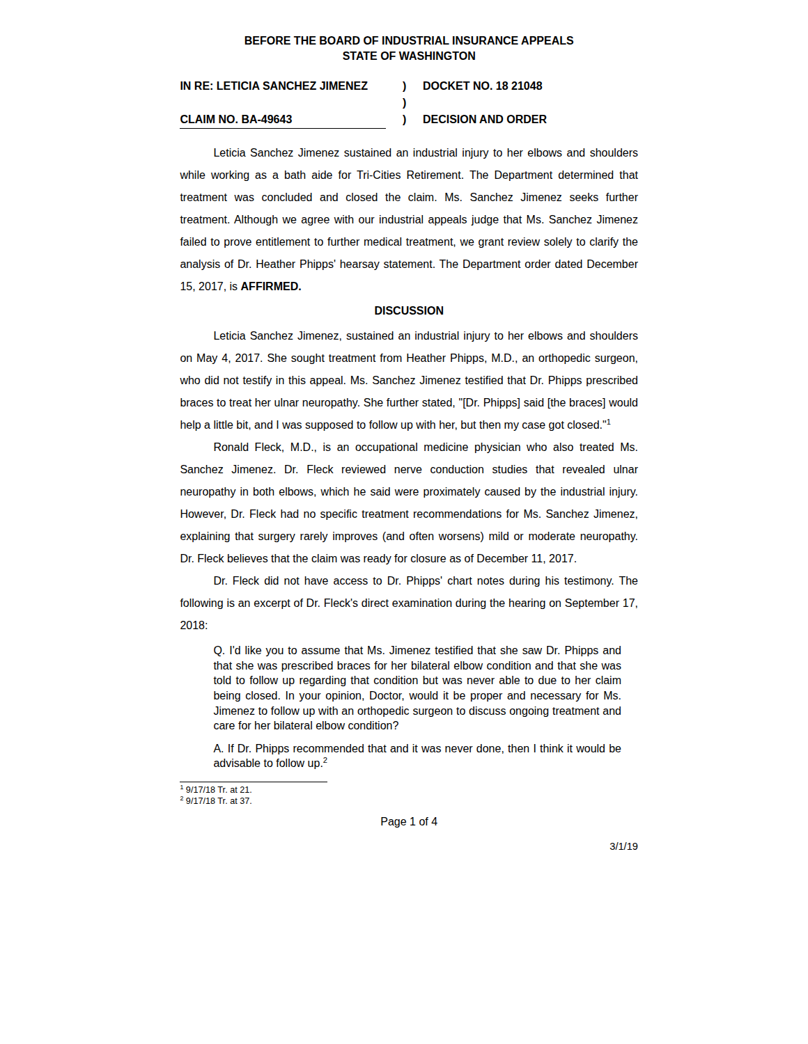BEFORE THE BOARD OF INDUSTRIAL INSURANCE APPEALS
STATE OF WASHINGTON
| IN RE: LETICIA SANCHEZ JIMENEZ | ) | DOCKET NO. 18 21048 |
| | ) | |
| CLAIM NO. BA-49643 | ) | DECISION AND ORDER |
Leticia Sanchez Jimenez sustained an industrial injury to her elbows and shoulders while working as a bath aide for Tri-Cities Retirement. The Department determined that treatment was concluded and closed the claim. Ms. Sanchez Jimenez seeks further treatment. Although we agree with our industrial appeals judge that Ms. Sanchez Jimenez failed to prove entitlement to further medical treatment, we grant review solely to clarify the analysis of Dr. Heather Phipps' hearsay statement. The Department order dated December 15, 2017, is AFFIRMED.
DISCUSSION
Leticia Sanchez Jimenez, sustained an industrial injury to her elbows and shoulders on May 4, 2017. She sought treatment from Heather Phipps, M.D., an orthopedic surgeon, who did not testify in this appeal. Ms. Sanchez Jimenez testified that Dr. Phipps prescribed braces to treat her ulnar neuropathy. She further stated, "[Dr. Phipps] said [the braces] would help a little bit, and I was supposed to follow up with her, but then my case got closed."1
Ronald Fleck, M.D., is an occupational medicine physician who also treated Ms. Sanchez Jimenez. Dr. Fleck reviewed nerve conduction studies that revealed ulnar neuropathy in both elbows, which he said were proximately caused by the industrial injury. However, Dr. Fleck had no specific treatment recommendations for Ms. Sanchez Jimenez, explaining that surgery rarely improves (and often worsens) mild or moderate neuropathy. Dr. Fleck believes that the claim was ready for closure as of December 11, 2017.
Dr. Fleck did not have access to Dr. Phipps' chart notes during his testimony. The following is an excerpt of Dr. Fleck's direct examination during the hearing on September 17, 2018:
Q. I'd like you to assume that Ms. Jimenez testified that she saw Dr. Phipps and that she was prescribed braces for her bilateral elbow condition and that she was told to follow up regarding that condition but was never able to due to her claim being closed. In your opinion, Doctor, would it be proper and necessary for Ms. Jimenez to follow up with an orthopedic surgeon to discuss ongoing treatment and care for her bilateral elbow condition?
A. If Dr. Phipps recommended that and it was never done, then I think it would be advisable to follow up.2
1 9/17/18 Tr. at 21.
2 9/17/18 Tr. at 37.
Page 1 of 4
3/1/19